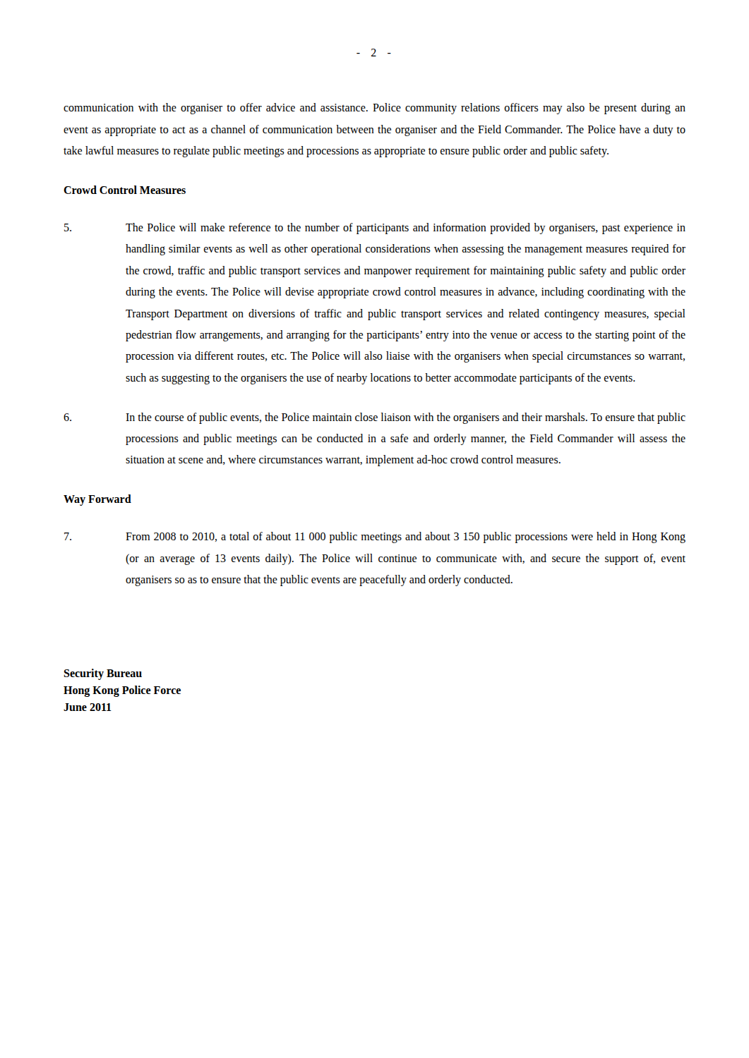- 2 -
communication with the organiser to offer advice and assistance. Police community relations officers may also be present during an event as appropriate to act as a channel of communication between the organiser and the Field Commander. The Police have a duty to take lawful measures to regulate public meetings and processions as appropriate to ensure public order and public safety.
Crowd Control Measures
5.
The Police will make reference to the number of participants and information provided by organisers, past experience in handling similar events as well as other operational considerations when assessing the management measures required for the crowd, traffic and public transport services and manpower requirement for maintaining public safety and public order during the events. The Police will devise appropriate crowd control measures in advance, including coordinating with the Transport Department on diversions of traffic and public transport services and related contingency measures, special pedestrian flow arrangements, and arranging for the participants’ entry into the venue or access to the starting point of the procession via different routes, etc. The Police will also liaise with the organisers when special circumstances so warrant, such as suggesting to the organisers the use of nearby locations to better accommodate participants of the events.
6.
In the course of public events, the Police maintain close liaison with the organisers and their marshals. To ensure that public processions and public meetings can be conducted in a safe and orderly manner, the Field Commander will assess the situation at scene and, where circumstances warrant, implement ad-hoc crowd control measures.
Way Forward
7.
From 2008 to 2010, a total of about 11 000 public meetings and about 3 150 public processions were held in Hong Kong (or an average of 13 events daily). The Police will continue to communicate with, and secure the support of, event organisers so as to ensure that the public events are peacefully and orderly conducted.
Security Bureau
Hong Kong Police Force
June 2011